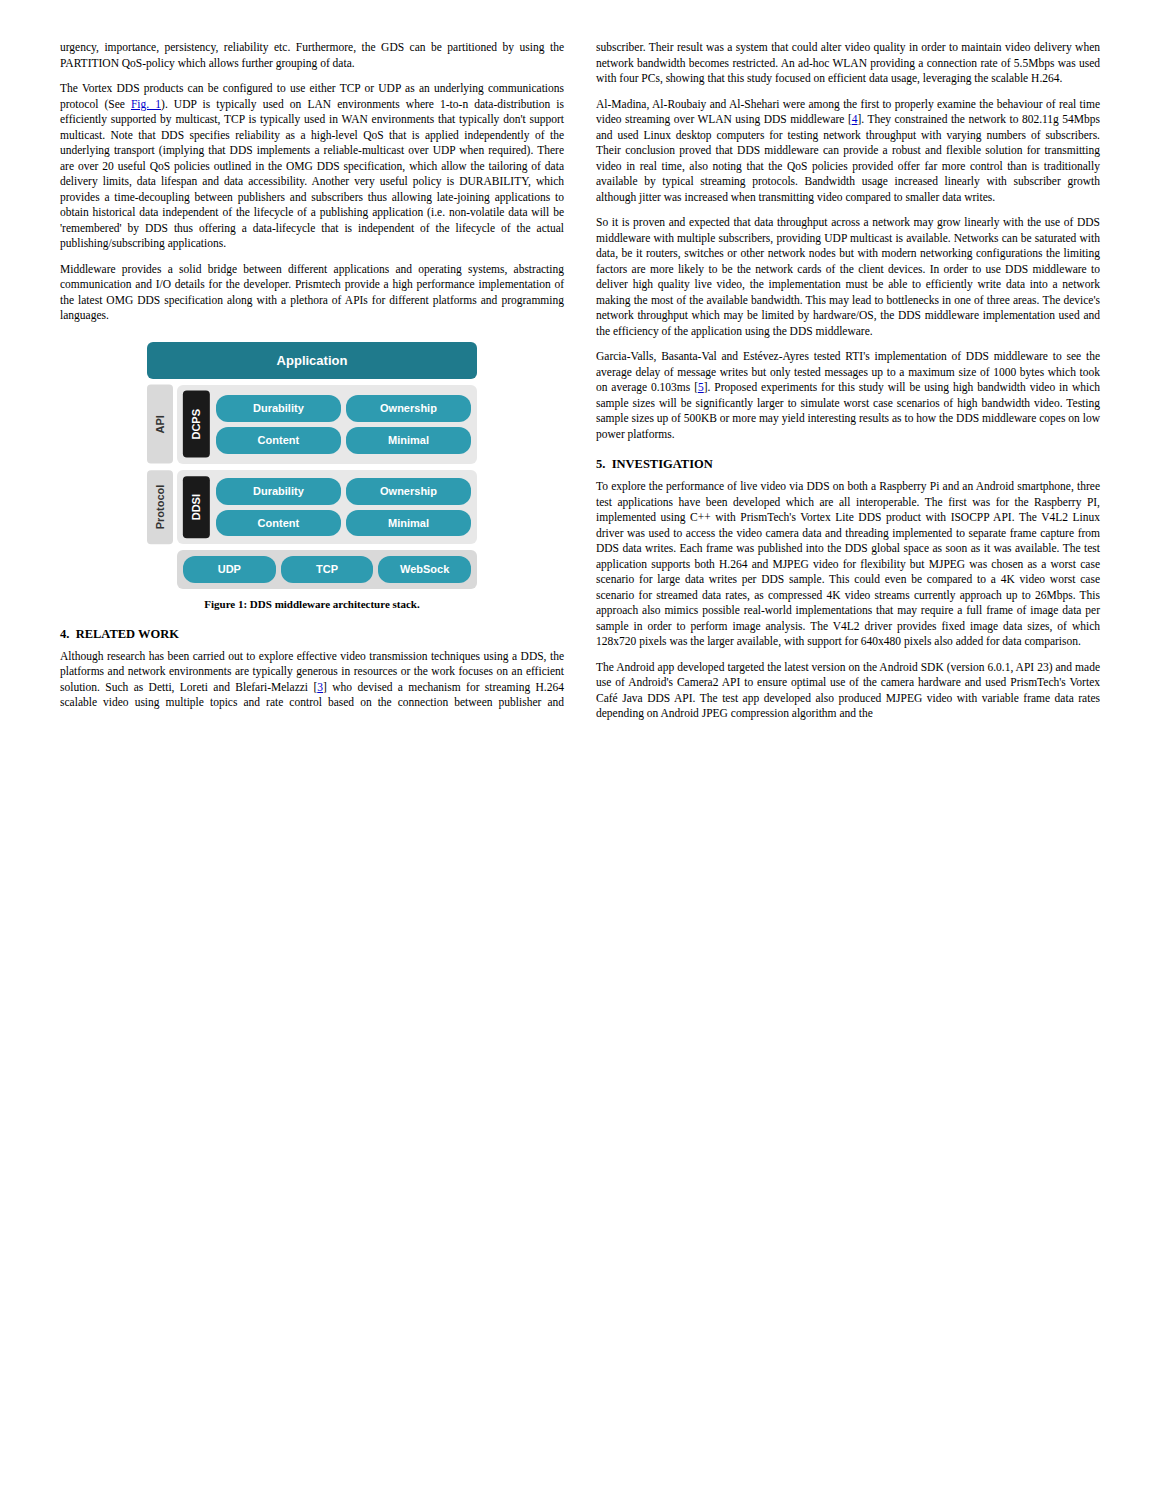urgency, importance, persistency, reliability etc. Furthermore, the GDS can be partitioned by using the PARTITION QoS-policy which allows further grouping of data.
The Vortex DDS products can be configured to use either TCP or UDP as an underlying communications protocol (See Fig. 1). UDP is typically used on LAN environments where 1-to-n data-distribution is efficiently supported by multicast, TCP is typically used in WAN environments that typically don't support multicast. Note that DDS specifies reliability as a high-level QoS that is applied independently of the underlying transport (implying that DDS implements a reliable-multicast over UDP when required). There are over 20 useful QoS policies outlined in the OMG DDS specification, which allow the tailoring of data delivery limits, data lifespan and data accessibility. Another very useful policy is DURABILITY, which provides a time-decoupling between publishers and subscribers thus allowing late-joining applications to obtain historical data independent of the lifecycle of a publishing application (i.e. non-volatile data will be 'remembered' by DDS thus offering a data-lifecycle that is independent of the lifecycle of the actual publishing/subscribing applications.
Middleware provides a solid bridge between different applications and operating systems, abstracting communication and I/O details for the developer. Prismtech provide a high performance implementation of the latest OMG DDS specification along with a plethora of APIs for different platforms and programming languages.
Application
API
DCPS
Durability
Ownership
Content
Minimal
Protocol
DDSI
Durability
Ownership
Content
Minimal
UDP
TCP
WebSock
Figure 1: DDS middleware architecture stack.
4. RELATED WORK
Although research has been carried out to explore effective video transmission techniques using a DDS, the platforms and network environments are typically generous in resources or the work focuses on an efficient solution. Such as Detti, Loreti and Blefari-Melazzi [3] who devised a mechanism for streaming H.264 scalable video using multiple topics and rate control based on the connection between publisher and subscriber. Their result was a system that could alter video quality in order to maintain video delivery when network bandwidth becomes restricted. An ad-hoc WLAN providing a connection rate of 5.5Mbps was used with four PCs, showing that this study focused on efficient data usage, leveraging the scalable H.264.
Al-Madina, Al-Roubaiy and Al-Shehari were among the first to properly examine the behaviour of real time video streaming over WLAN using DDS middleware [4]. They constrained the network to 802.11g 54Mbps and used Linux desktop computers for testing network throughput with varying numbers of subscribers. Their conclusion proved that DDS middleware can provide a robust and flexible solution for transmitting video in real time, also noting that the QoS policies provided offer far more control than is traditionally available by typical streaming protocols. Bandwidth usage increased linearly with subscriber growth although jitter was increased when transmitting video compared to smaller data writes.
So it is proven and expected that data throughput across a network may grow linearly with the use of DDS middleware with multiple subscribers, providing UDP multicast is available. Networks can be saturated with data, be it routers, switches or other network nodes but with modern networking configurations the limiting factors are more likely to be the network cards of the client devices. In order to use DDS middleware to deliver high quality live video, the implementation must be able to efficiently write data into a network making the most of the available bandwidth. This may lead to bottlenecks in one of three areas. The device's network throughput which may be limited by hardware/OS, the DDS middleware implementation used and the efficiency of the application using the DDS middleware.
Garcia-Valls, Basanta-Val and Estévez-Ayres tested RTI's implementation of DDS middleware to see the average delay of message writes but only tested messages up to a maximum size of 1000 bytes which took on average 0.103ms [5]. Proposed experiments for this study will be using high bandwidth video in which sample sizes will be significantly larger to simulate worst case scenarios of high bandwidth video. Testing sample sizes up of 500KB or more may yield interesting results as to how the DDS middleware copes on low power platforms.
5. INVESTIGATION
To explore the performance of live video via DDS on both a Raspberry Pi and an Android smartphone, three test applications have been developed which are all interoperable. The first was for the Raspberry PI, implemented using C++ with PrismTech's Vortex Lite DDS product with ISOCPP API. The V4L2 Linux driver was used to access the video camera data and threading implemented to separate frame capture from DDS data writes. Each frame was published into the DDS global space as soon as it was available. The test application supports both H.264 and MJPEG video for flexibility but MJPEG was chosen as a worst case scenario for large data writes per DDS sample. This could even be compared to a 4K video worst case scenario for streamed data rates, as compressed 4K video streams currently approach up to 26Mbps. This approach also mimics possible real-world implementations that may require a full frame of image data per sample in order to perform image analysis. The V4L2 driver provides fixed image data sizes, of which 128x720 pixels was the larger available, with support for 640x480 pixels also added for data comparison.
The Android app developed targeted the latest version on the Android SDK (version 6.0.1, API 23) and made use of Android's Camera2 API to ensure optimal use of the camera hardware and used PrismTech's Vortex Café Java DDS API. The test app developed also produced MJPEG video with variable frame data rates depending on Android JPEG compression algorithm and the